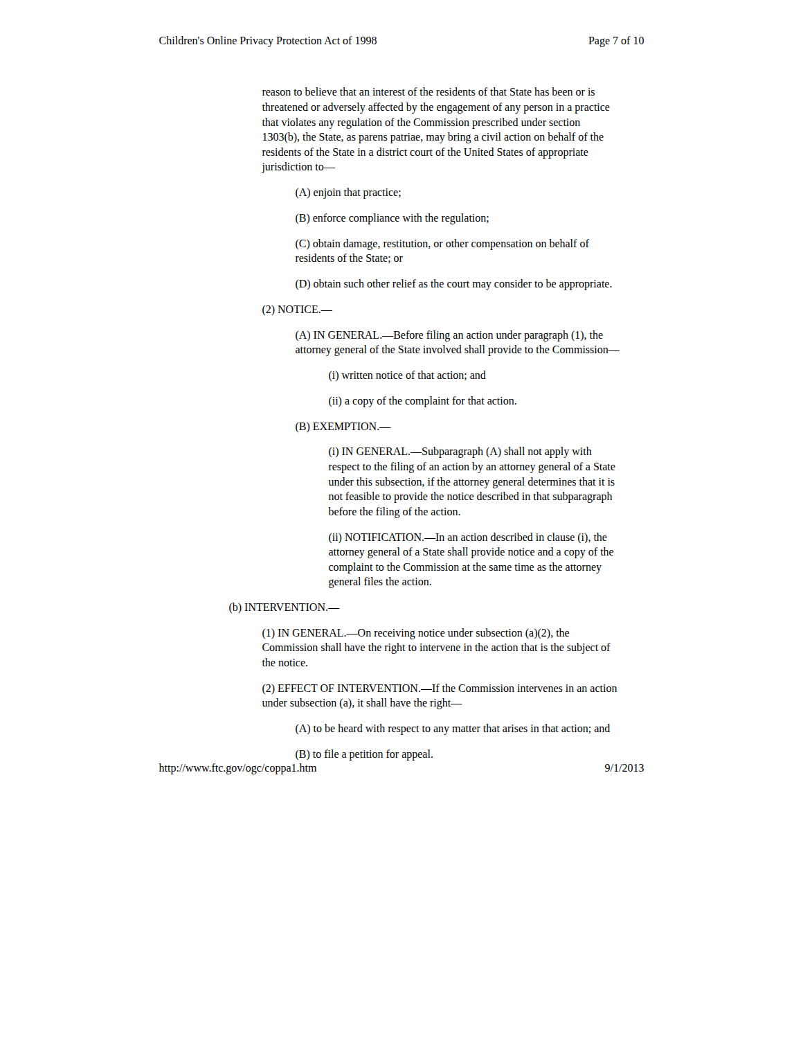Children's Online Privacy Protection Act of 1998 Page 7 of 10
reason to believe that an interest of the residents of that State has been or is threatened or adversely affected by the engagement of any person in a practice that violates any regulation of the Commission prescribed under section 1303(b), the State, as parens patriae, may bring a civil action on behalf of the residents of the State in a district court of the United States of appropriate jurisdiction to—
(A) enjoin that practice;
(B) enforce compliance with the regulation;
(C) obtain damage, restitution, or other compensation on behalf of residents of the State; or
(D) obtain such other relief as the court may consider to be appropriate.
(2) NOTICE.—
(A) IN GENERAL.—Before filing an action under paragraph (1), the attorney general of the State involved shall provide to the Commission—
(i) written notice of that action; and
(ii) a copy of the complaint for that action.
(B) EXEMPTION.—
(i) IN GENERAL.—Subparagraph (A) shall not apply with respect to the filing of an action by an attorney general of a State under this subsection, if the attorney general determines that it is not feasible to provide the notice described in that subparagraph before the filing of the action.
(ii) NOTIFICATION.—In an action described in clause (i), the attorney general of a State shall provide notice and a copy of the complaint to the Commission at the same time as the attorney general files the action.
(b) INTERVENTION.—
(1) IN GENERAL.—On receiving notice under subsection (a)(2), the Commission shall have the right to intervene in the action that is the subject of the notice.
(2) EFFECT OF INTERVENTION.—If the Commission intervenes in an action under subsection (a), it shall have the right—
(A) to be heard with respect to any matter that arises in that action; and
(B) to file a petition for appeal.
http://www.ftc.gov/ogc/coppa1.htm 9/1/2013